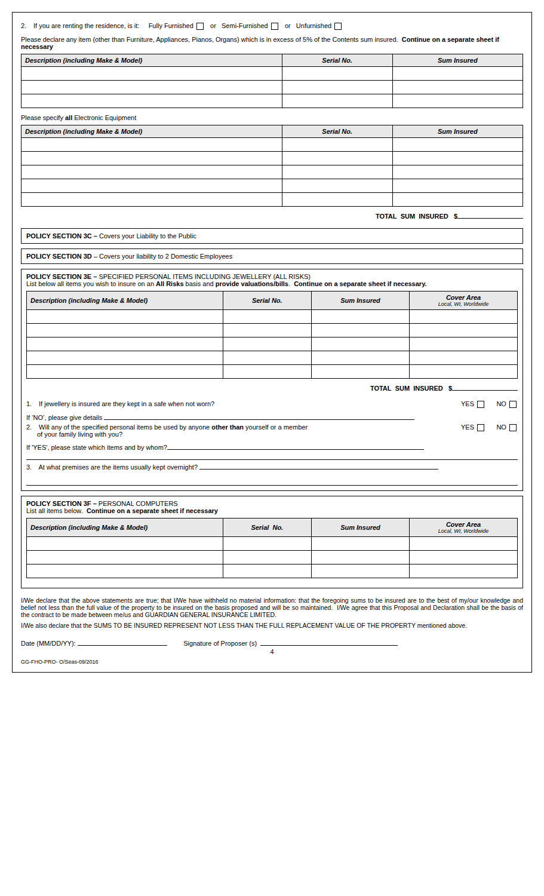2. If you are renting the residence, is it: Fully Furnished or Semi-Furnished or Unfurnished
Please declare any item (other than Furniture, Appliances, Pianos, Organs) which is in excess of 5% of the Contents sum insured. Continue on a separate sheet if necessary
| Description (including Make & Model) | Serial No. | Sum Insured |
| --- | --- | --- |
Please specify all Electronic Equipment
| Description (including Make & Model) | Serial No. | Sum Insured |
| --- | --- | --- |
TOTAL SUM INSURED $
POLICY SECTION 3C – Covers your Liability to the Public
POLICY SECTION 3D – Covers your liability to 2 Domestic Employees
POLICY SECTION 3E – SPECIFIED PERSONAL ITEMS INCLUDING JEWELLERY (ALL RISKS)
List below all items you wish to insure on an All Risks basis and provide valuations/bills. Continue on a separate sheet if necessary.
| Description (including Make & Model) | Serial No. | Sum Insured | Cover Area Local, WI, Worldwide |
| --- | --- | --- | --- |
TOTAL SUM INSURED $
YES NO 1. If jewellery is insured are they kept in a safe when not worn?
If ‘NO’, please give details
YES NO 2. Will any of the specified personal items be used by anyone other than yourself or a member
of your family living with you?
If 'YES', please state which items and by whom?
3. At what premises are the items usually kept overnight?
POLICY SECTION 3F – PERSONAL COMPUTERS
List all items below. Continue on a separate sheet if necessary
| Description (including Make & Model) | Serial No. | Sum Insured | Cover Area Local, WI, Worldwide |
| --- | --- | --- | --- |
I/We declare that the above statements are true; that I/We have withheld no material information: that the foregoing sums to be insured are to the best of my/our knowledge and belief not less than the full value of the property to be insured on the basis proposed and will be so maintained. I/We agree that this Proposal and Declaration shall be the basis of the contract to be made between me/us and GUARDIAN GENERAL INSURANCE LIMITED.
I/We also declare that the SUMS TO BE INSURED REPRESENT NOT LESS THAN THE FULL REPLACEMENT VALUE OF THE PROPERTY mentioned above.
Date (MM/DD/YY): Signature of Proposer (s)
4
GG-FHO-PRO- O/Seas-09/2016